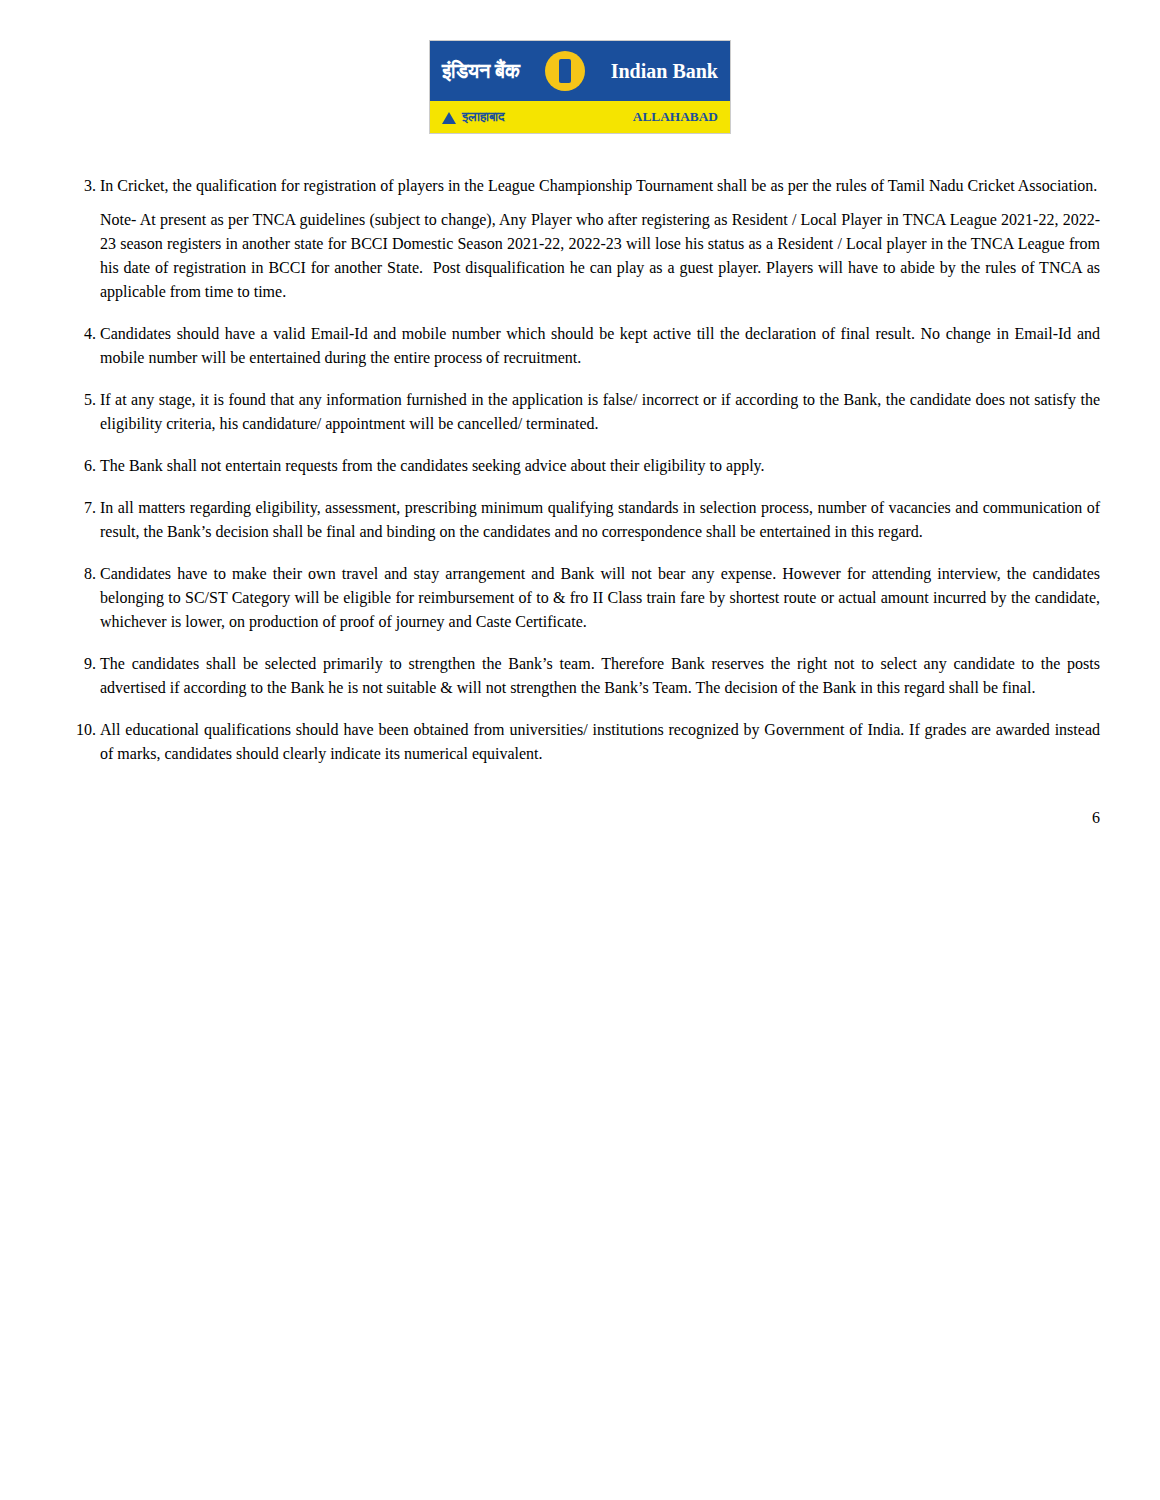इंडियन बैंक Indian Bank
इलाहाबाद ALLAHABAD
In Cricket, the qualification for registration of players in the League Championship Tournament shall be as per the rules of Tamil Nadu Cricket Association.
Note- At present as per TNCA guidelines (subject to change), Any Player who after registering as Resident / Local Player in TNCA League 2021-22, 2022-23 season registers in another state for BCCI Domestic Season 2021-22, 2022-23 will lose his status as a Resident / Local player in the TNCA League from his date of registration in BCCI for another State. Post disqualification he can play as a guest player. Players will have to abide by the rules of TNCA as applicable from time to time.
Candidates should have a valid Email-Id and mobile number which should be kept active till the declaration of final result. No change in Email-Id and mobile number will be entertained during the entire process of recruitment.
If at any stage, it is found that any information furnished in the application is false/ incorrect or if according to the Bank, the candidate does not satisfy the eligibility criteria, his candidature/ appointment will be cancelled/ terminated.
The Bank shall not entertain requests from the candidates seeking advice about their eligibility to apply.
In all matters regarding eligibility, assessment, prescribing minimum qualifying standards in selection process, number of vacancies and communication of result, the Bank’s decision shall be final and binding on the candidates and no correspondence shall be entertained in this regard.
Candidates have to make their own travel and stay arrangement and Bank will not bear any expense. However for attending interview, the candidates belonging to SC/ST Category will be eligible for reimbursement of to & fro II Class train fare by shortest route or actual amount incurred by the candidate, whichever is lower, on production of proof of journey and Caste Certificate.
The candidates shall be selected primarily to strengthen the Bank’s team. Therefore Bank reserves the right not to select any candidate to the posts advertised if according to the Bank he is not suitable & will not strengthen the Bank’s Team. The decision of the Bank in this regard shall be final.
All educational qualifications should have been obtained from universities/ institutions recognized by Government of India. If grades are awarded instead of marks, candidates should clearly indicate its numerical equivalent.
6